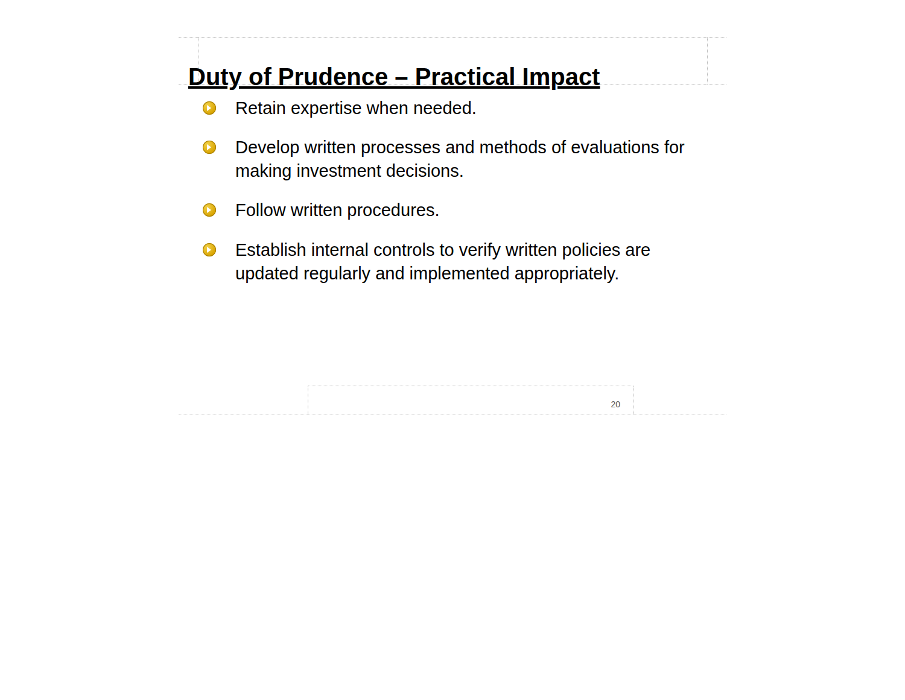Duty of Prudence – Practical Impact
Retain expertise when needed.
Develop written processes and methods of evaluations for making investment decisions.
Follow written procedures.
Establish internal controls to verify written policies are updated regularly and implemented appropriately.
20